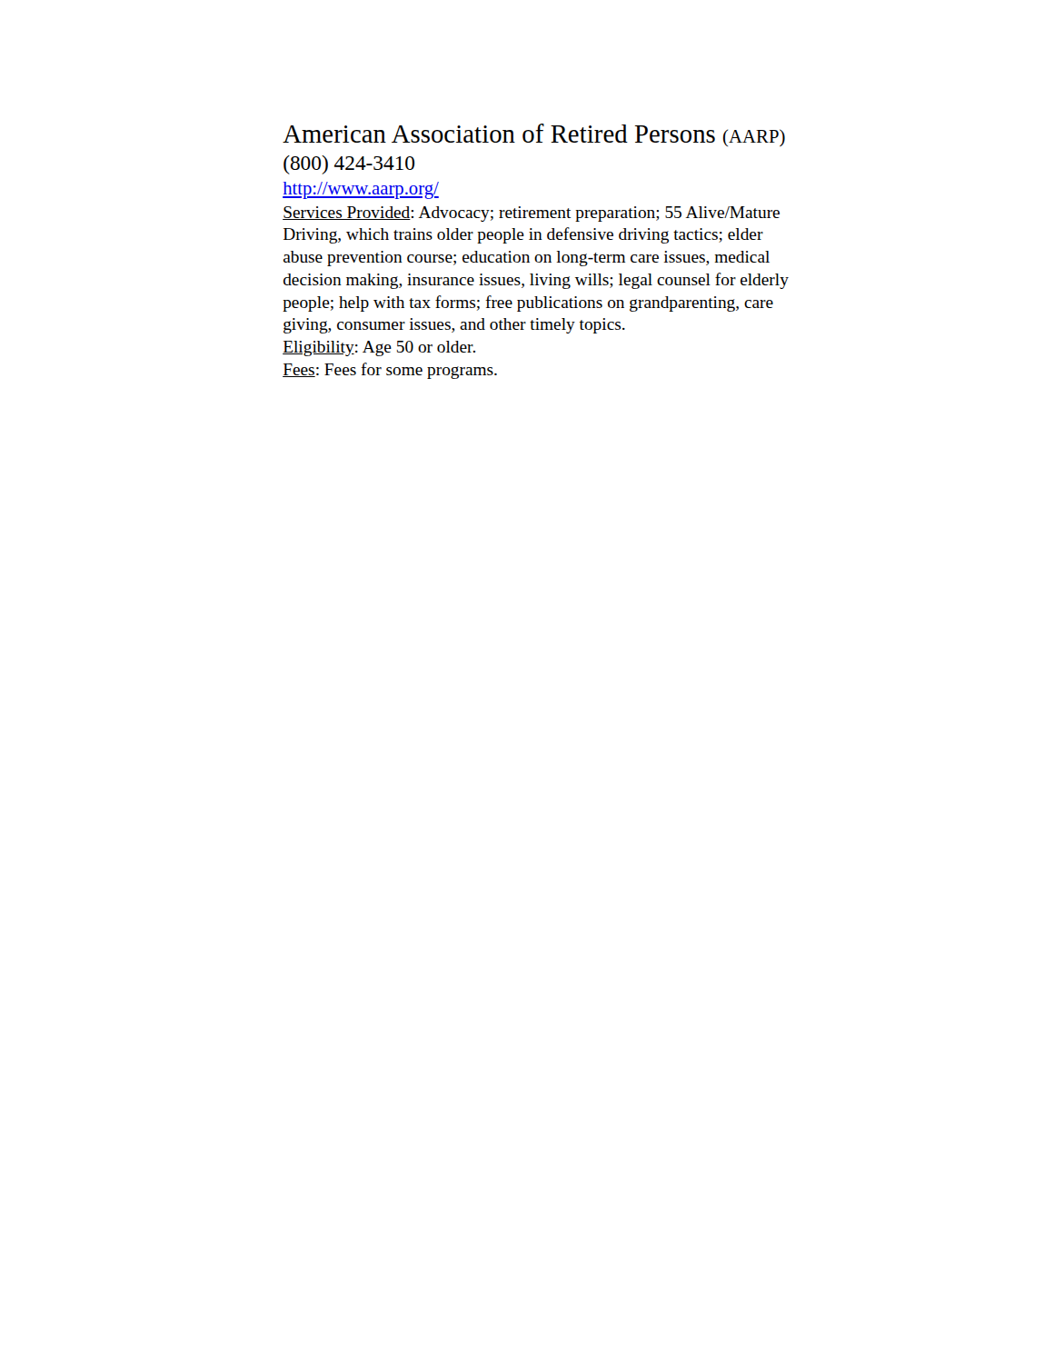American Association of Retired Persons (AARP)
(800) 424-3410
http://www.aarp.org/
Services Provided: Advocacy; retirement preparation; 55 Alive/Mature Driving, which trains older people in defensive driving tactics; elder abuse prevention course; education on long-term care issues, medical decision making, insurance issues, living wills; legal counsel for elderly people; help with tax forms; free publications on grandparenting, care giving, consumer issues, and other timely topics.
Eligibility: Age 50 or older.
Fees: Fees for some programs.